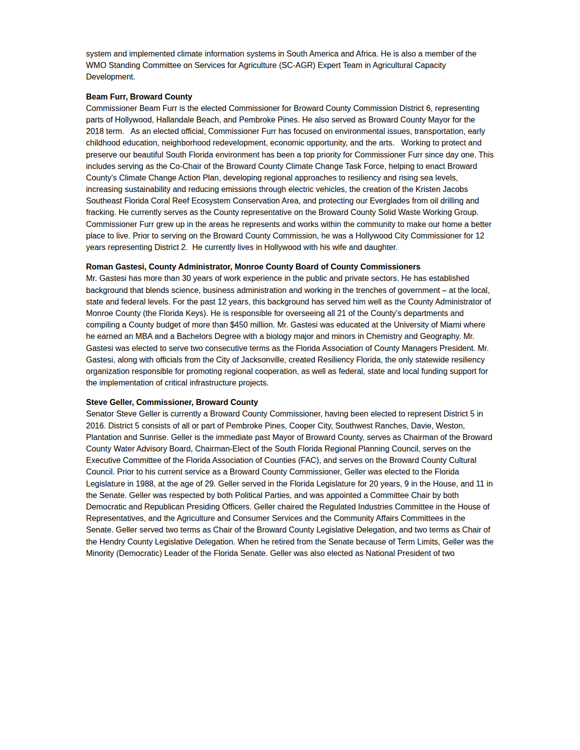system and implemented climate information systems in South America and Africa. He is also a member of the WMO Standing Committee on Services for Agriculture (SC-AGR) Expert Team in Agricultural Capacity Development.
Beam Furr, Broward County
Commissioner Beam Furr is the elected Commissioner for Broward County Commission District 6, representing parts of Hollywood, Hallandale Beach, and Pembroke Pines. He also served as Broward County Mayor for the 2018 term. As an elected official, Commissioner Furr has focused on environmental issues, transportation, early childhood education, neighborhood redevelopment, economic opportunity, and the arts. Working to protect and preserve our beautiful South Florida environment has been a top priority for Commissioner Furr since day one. This includes serving as the Co-Chair of the Broward County Climate Change Task Force, helping to enact Broward County's Climate Change Action Plan, developing regional approaches to resiliency and rising sea levels, increasing sustainability and reducing emissions through electric vehicles, the creation of the Kristen Jacobs Southeast Florida Coral Reef Ecosystem Conservation Area, and protecting our Everglades from oil drilling and fracking. He currently serves as the County representative on the Broward County Solid Waste Working Group. Commissioner Furr grew up in the areas he represents and works within the community to make our home a better place to live. Prior to serving on the Broward County Commission, he was a Hollywood City Commissioner for 12 years representing District 2. He currently lives in Hollywood with his wife and daughter.
Roman Gastesi, County Administrator, Monroe County Board of County Commissioners
Mr. Gastesi has more than 30 years of work experience in the public and private sectors. He has established background that blends science, business administration and working in the trenches of government – at the local, state and federal levels. For the past 12 years, this background has served him well as the County Administrator of Monroe County (the Florida Keys). He is responsible for overseeing all 21 of the County's departments and compiling a County budget of more than $450 million. Mr. Gastesi was educated at the University of Miami where he earned an MBA and a Bachelors Degree with a biology major and minors in Chemistry and Geography. Mr. Gastesi was elected to serve two consecutive terms as the Florida Association of County Managers President. Mr. Gastesi, along with officials from the City of Jacksonville, created Resiliency Florida, the only statewide resiliency organization responsible for promoting regional cooperation, as well as federal, state and local funding support for the implementation of critical infrastructure projects.
Steve Geller, Commissioner, Broward County
Senator Steve Geller is currently a Broward County Commissioner, having been elected to represent District 5 in 2016. District 5 consists of all or part of Pembroke Pines, Cooper City, Southwest Ranches, Davie, Weston, Plantation and Sunrise. Geller is the immediate past Mayor of Broward County, serves as Chairman of the Broward County Water Advisory Board, Chairman-Elect of the South Florida Regional Planning Council, serves on the Executive Committee of the Florida Association of Counties (FAC), and serves on the Broward County Cultural Council. Prior to his current service as a Broward County Commissioner, Geller was elected to the Florida Legislature in 1988, at the age of 29. Geller served in the Florida Legislature for 20 years, 9 in the House, and 11 in the Senate. Geller was respected by both Political Parties, and was appointed a Committee Chair by both Democratic and Republican Presiding Officers. Geller chaired the Regulated Industries Committee in the House of Representatives, and the Agriculture and Consumer Services and the Community Affairs Committees in the Senate. Geller served two terms as Chair of the Broward County Legislative Delegation, and two terms as Chair of the Hendry County Legislative Delegation. When he retired from the Senate because of Term Limits, Geller was the Minority (Democratic) Leader of the Florida Senate. Geller was also elected as National President of two